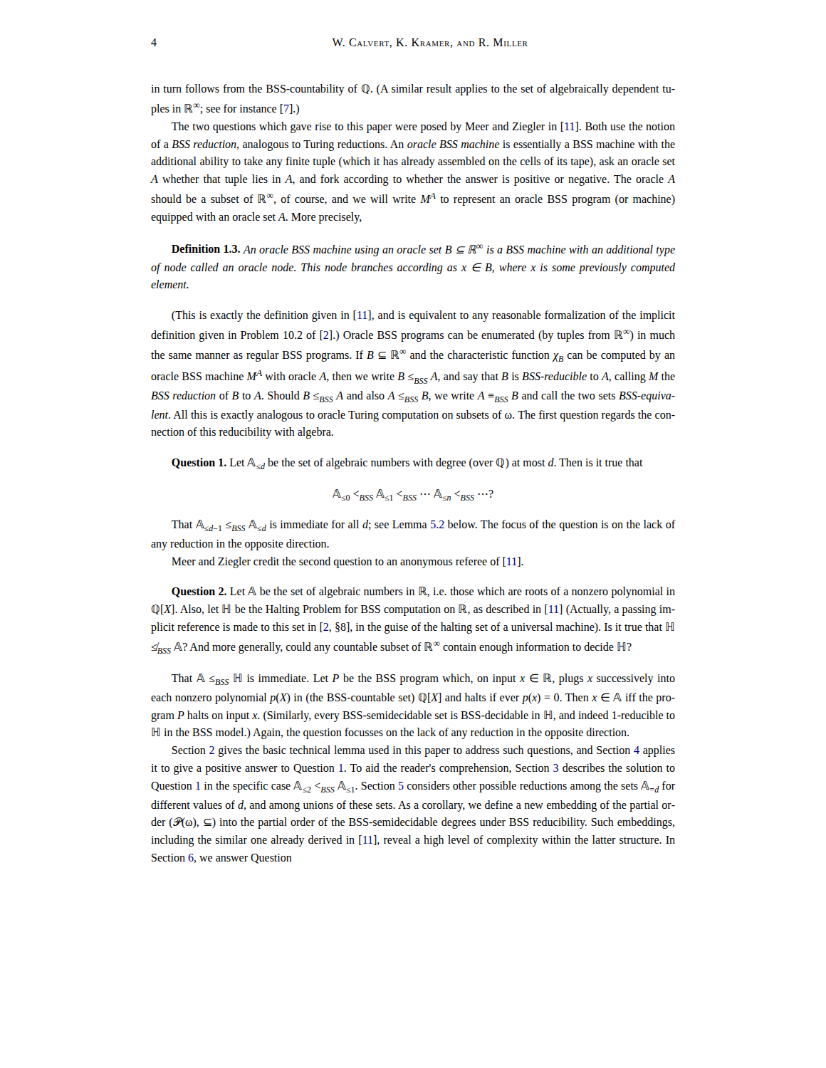4 W. Calvert, K. Kramer, and R. Miller
in turn follows from the BSS-countability of ℚ. (A similar result applies to the set of algebraically dependent tuples in ℝ∞; see for instance [7].)
The two questions which gave rise to this paper were posed by Meer and Ziegler in [11]. Both use the notion of a BSS reduction, analogous to Turing reductions. An oracle BSS machine is essentially a BSS machine with the additional ability to take any finite tuple (which it has already assembled on the cells of its tape), ask an oracle set A whether that tuple lies in A, and fork according to whether the answer is positive or negative. The oracle A should be a subset of ℝ∞, of course, and we will write MA to represent an oracle BSS program (or machine) equipped with an oracle set A. More precisely,
Definition 1.3. An oracle BSS machine using an oracle set B ⊆ ℝ∞ is a BSS machine with an additional type of node called an oracle node. This node branches according as x ∈ B, where x is some previously computed element.
(This is exactly the definition given in [11], and is equivalent to any reasonable formalization of the implicit definition given in Problem 10.2 of [2].) Oracle BSS programs can be enumerated (by tuples from ℝ∞) in much the same manner as regular BSS programs. If B ⊆ ℝ∞ and the characteristic function χB can be computed by an oracle BSS machine MA with oracle A, then we write B ≤BSS A, and say that B is BSS-reducible to A, calling M the BSS reduction of B to A. Should B ≤BSS A and also A ≤BSS B, we write A ≡BSS B and call the two sets BSS-equivalent. All this is exactly analogous to oracle Turing computation on subsets of ω. The first question regards the connection of this reducibility with algebra.
Question 1. Let 𝔸≤d be the set of algebraic numbers with degree (over ℚ) at most d. Then is it true that
𝔸≤0 <BSS 𝔸≤1 <BSS ⋯ 𝔸≤n <BSS ⋯?
That 𝔸≤d−1 ≤BSS 𝔸≤d is immediate for all d; see Lemma 5.2 below. The focus of the question is on the lack of any reduction in the opposite direction.
Meer and Ziegler credit the second question to an anonymous referee of [11].
Question 2. Let 𝔸 be the set of algebraic numbers in ℝ, i.e. those which are roots of a nonzero polynomial in ℚ[X]. Also, let ℍ be the Halting Problem for BSS computation on ℝ, as described in [11] (Actually, a passing implicit reference is made to this set in [2, §8], in the guise of the halting set of a universal machine). Is it true that ℍ ≰BSS 𝔸? And more generally, could any countable subset of ℝ∞ contain enough information to decide ℍ?
That 𝔸 ≤BSS ℍ is immediate. Let P be the BSS program which, on input x ∈ ℝ, plugs x successively into each nonzero polynomial p(X) in (the BSS-countable set) ℚ[X] and halts if ever p(x) = 0. Then x ∈ 𝔸 iff the program P halts on input x. (Similarly, every BSS-semidecidable set is BSS-decidable in ℍ, and indeed 1-reducible to ℍ in the BSS model.) Again, the question focusses on the lack of any reduction in the opposite direction.
Section 2 gives the basic technical lemma used in this paper to address such questions, and Section 4 applies it to give a positive answer to Question 1. To aid the reader's comprehension, Section 3 describes the solution to Question 1 in the specific case 𝔸≤2 <BSS 𝔸≤1. Section 5 considers other possible reductions among the sets 𝔸=d for different values of d, and among unions of these sets. As a corollary, we define a new embedding of the partial order (𝒫(ω), ⊆) into the partial order of the BSS-semidecidable degrees under BSS reducibility. Such embeddings, including the similar one already derived in [11], reveal a high level of complexity within the latter structure. In Section 6, we answer Question